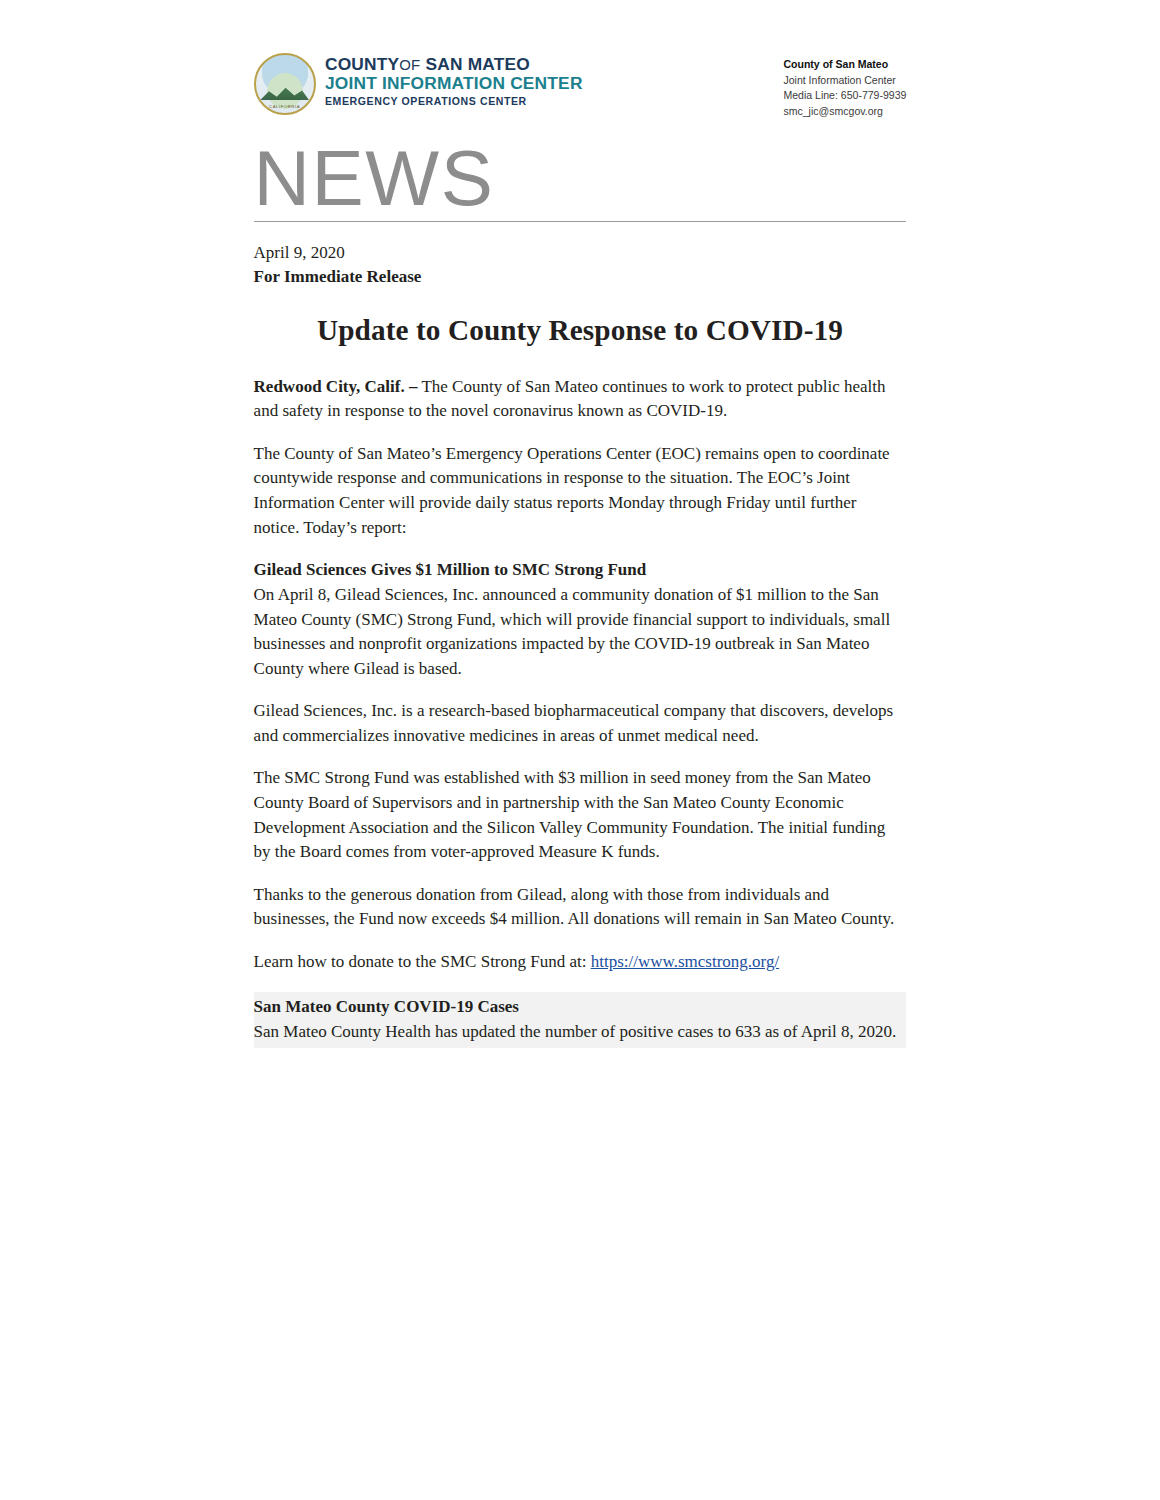COUNTYOF SAN MATEO
JOINT INFORMATION CENTER
EMERGENCY OPERATIONS CENTER
County of San Mateo
Joint Information Center
Media Line: 650-779-9939
smc_jic@smcgov.org
NEWS
April 9, 2020
For Immediate Release
Update to County Response to COVID-19
Redwood City, Calif. – The County of San Mateo continues to work to protect public health and safety in response to the novel coronavirus known as COVID-19.
The County of San Mateo’s Emergency Operations Center (EOC) remains open to coordinate countywide response and communications in response to the situation. The EOC’s Joint Information Center will provide daily status reports Monday through Friday until further notice. Today’s report:
Gilead Sciences Gives $1 Million to SMC Strong Fund
On April 8, Gilead Sciences, Inc. announced a community donation of $1 million to the San Mateo County (SMC) Strong Fund, which will provide financial support to individuals, small businesses and nonprofit organizations impacted by the COVID-19 outbreak in San Mateo County where Gilead is based.
Gilead Sciences, Inc. is a research-based biopharmaceutical company that discovers, develops and commercializes innovative medicines in areas of unmet medical need.
The SMC Strong Fund was established with $3 million in seed money from the San Mateo County Board of Supervisors and in partnership with the San Mateo County Economic Development Association and the Silicon Valley Community Foundation. The initial funding by the Board comes from voter-approved Measure K funds.
Thanks to the generous donation from Gilead, along with those from individuals and businesses, the Fund now exceeds $4 million. All donations will remain in San Mateo County.
Learn how to donate to the SMC Strong Fund at: https://www.smcstrong.org/
San Mateo County COVID-19 Cases
San Mateo County Health has updated the number of positive cases to 633 as of April 8, 2020.